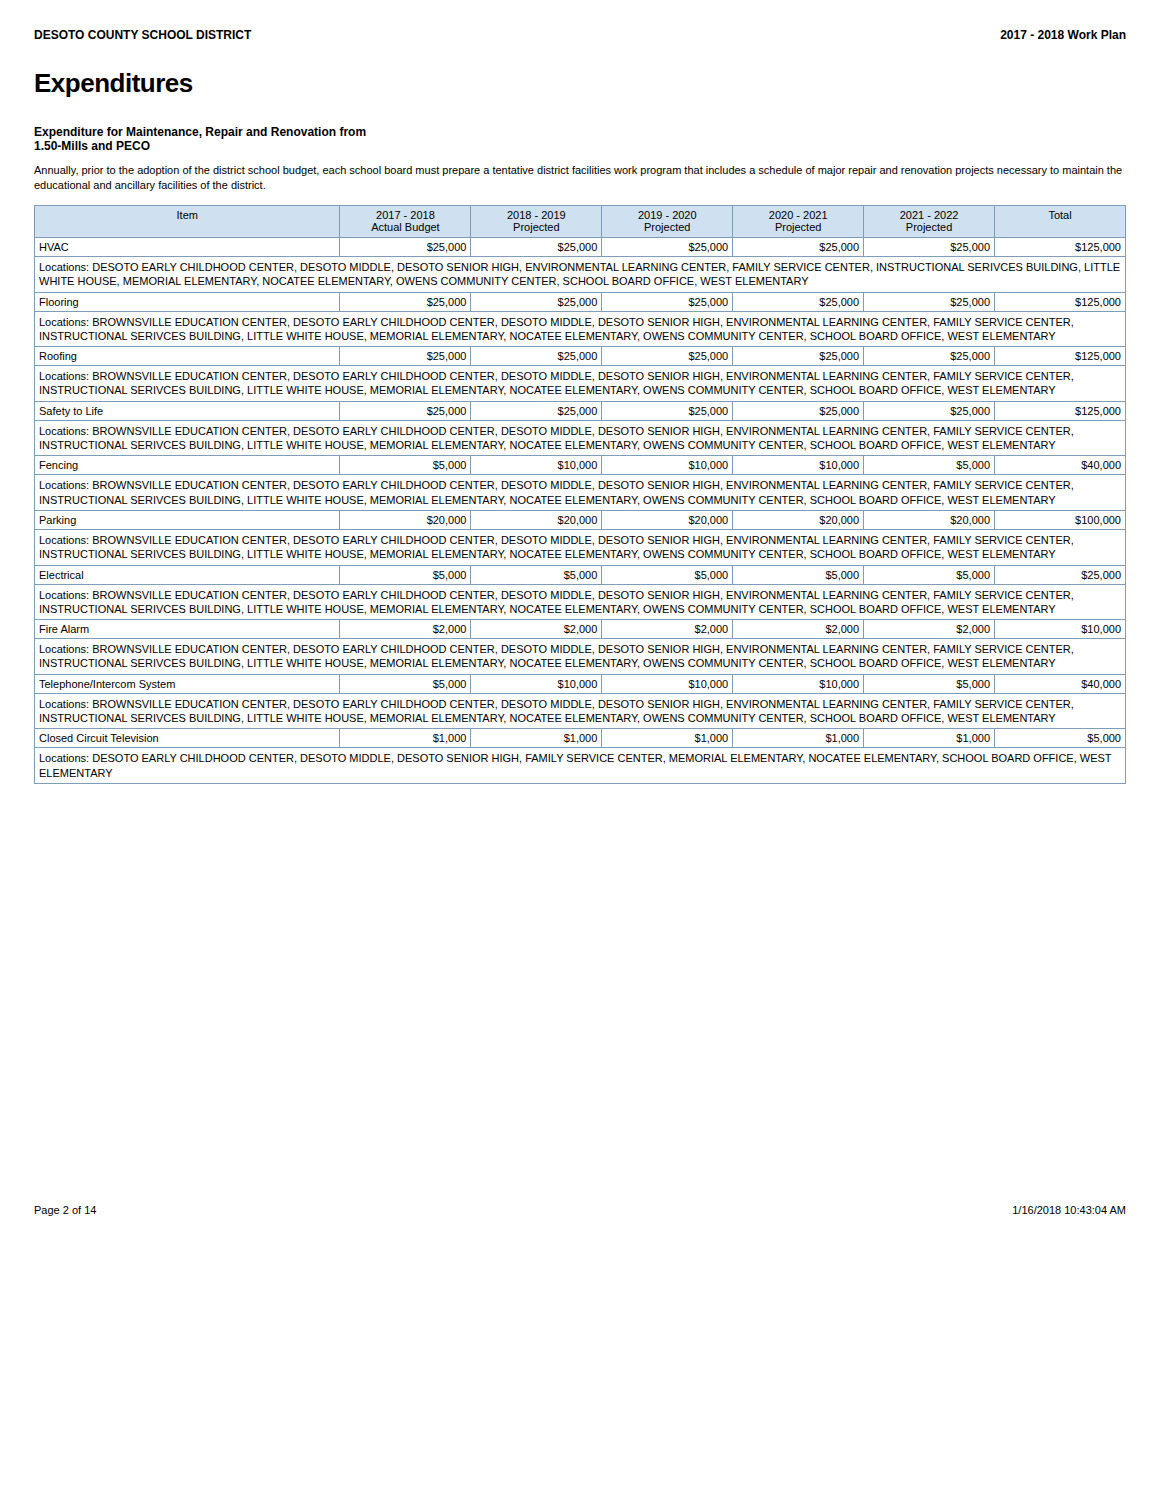DESOTO COUNTY SCHOOL DISTRICT
2017 - 2018 Work Plan
Expenditures
Expenditure for Maintenance, Repair and Renovation from
1.50-Mills and PECO
Annually, prior to the adoption of the district school budget, each school board must prepare a tentative district facilities work program that includes a schedule of major repair and renovation projects necessary to maintain the educational and ancillary facilities of the district.
| Item | 2017 - 2018 Actual Budget | 2018 - 2019 Projected | 2019 - 2020 Projected | 2020 - 2021 Projected | 2021 - 2022 Projected | Total |
| --- | --- | --- | --- | --- | --- | --- |
| HVAC | $25,000 | $25,000 | $25,000 | $25,000 | $25,000 | $125,000 |
| Locations: DESOTO EARLY CHILDHOOD CENTER, DESOTO MIDDLE, DESOTO SENIOR HIGH, ENVIRONMENTAL LEARNING CENTER, FAMILY SERVICE CENTER, INSTRUCTIONAL SERIVCES BUILDING, LITTLE WHITE HOUSE, MEMORIAL ELEMENTARY, NOCATEE ELEMENTARY, OWENS COMMUNITY CENTER, SCHOOL BOARD OFFICE, WEST ELEMENTARY |
| Flooring | $25,000 | $25,000 | $25,000 | $25,000 | $25,000 | $125,000 |
| Locations: BROWNSVILLE EDUCATION CENTER, DESOTO EARLY CHILDHOOD CENTER, DESOTO MIDDLE, DESOTO SENIOR HIGH, ENVIRONMENTAL LEARNING CENTER, FAMILY SERVICE CENTER, INSTRUCTIONAL SERIVCES BUILDING, LITTLE WHITE HOUSE, MEMORIAL ELEMENTARY, NOCATEE ELEMENTARY, OWENS COMMUNITY CENTER, SCHOOL BOARD OFFICE, WEST ELEMENTARY |
| Roofing | $25,000 | $25,000 | $25,000 | $25,000 | $25,000 | $125,000 |
| Locations: BROWNSVILLE EDUCATION CENTER, DESOTO EARLY CHILDHOOD CENTER, DESOTO MIDDLE, DESOTO SENIOR HIGH, ENVIRONMENTAL LEARNING CENTER, FAMILY SERVICE CENTER, INSTRUCTIONAL SERIVCES BUILDING, LITTLE WHITE HOUSE, MEMORIAL ELEMENTARY, NOCATEE ELEMENTARY, OWENS COMMUNITY CENTER, SCHOOL BOARD OFFICE, WEST ELEMENTARY |
| Safety to Life | $25,000 | $25,000 | $25,000 | $25,000 | $25,000 | $125,000 |
| Locations: BROWNSVILLE EDUCATION CENTER, DESOTO EARLY CHILDHOOD CENTER, DESOTO MIDDLE, DESOTO SENIOR HIGH, ENVIRONMENTAL LEARNING CENTER, FAMILY SERVICE CENTER, INSTRUCTIONAL SERIVCES BUILDING, LITTLE WHITE HOUSE, MEMORIAL ELEMENTARY, NOCATEE ELEMENTARY, OWENS COMMUNITY CENTER, SCHOOL BOARD OFFICE, WEST ELEMENTARY |
| Fencing | $5,000 | $10,000 | $10,000 | $10,000 | $5,000 | $40,000 |
| Locations: BROWNSVILLE EDUCATION CENTER, DESOTO EARLY CHILDHOOD CENTER, DESOTO MIDDLE, DESOTO SENIOR HIGH, ENVIRONMENTAL LEARNING CENTER, FAMILY SERVICE CENTER, INSTRUCTIONAL SERIVCES BUILDING, LITTLE WHITE HOUSE, MEMORIAL ELEMENTARY, NOCATEE ELEMENTARY, OWENS COMMUNITY CENTER, SCHOOL BOARD OFFICE, WEST ELEMENTARY |
| Parking | $20,000 | $20,000 | $20,000 | $20,000 | $20,000 | $100,000 |
| Locations: BROWNSVILLE EDUCATION CENTER, DESOTO EARLY CHILDHOOD CENTER, DESOTO MIDDLE, DESOTO SENIOR HIGH, ENVIRONMENTAL LEARNING CENTER, FAMILY SERVICE CENTER, INSTRUCTIONAL SERIVCES BUILDING, LITTLE WHITE HOUSE, MEMORIAL ELEMENTARY, NOCATEE ELEMENTARY, OWENS COMMUNITY CENTER, SCHOOL BOARD OFFICE, WEST ELEMENTARY |
| Electrical | $5,000 | $5,000 | $5,000 | $5,000 | $5,000 | $25,000 |
| Locations: BROWNSVILLE EDUCATION CENTER, DESOTO EARLY CHILDHOOD CENTER, DESOTO MIDDLE, DESOTO SENIOR HIGH, ENVIRONMENTAL LEARNING CENTER, FAMILY SERVICE CENTER, INSTRUCTIONAL SERIVCES BUILDING, LITTLE WHITE HOUSE, MEMORIAL ELEMENTARY, NOCATEE ELEMENTARY, OWENS COMMUNITY CENTER, SCHOOL BOARD OFFICE, WEST ELEMENTARY |
| Fire Alarm | $2,000 | $2,000 | $2,000 | $2,000 | $2,000 | $10,000 |
| Locations: BROWNSVILLE EDUCATION CENTER, DESOTO EARLY CHILDHOOD CENTER, DESOTO MIDDLE, DESOTO SENIOR HIGH, ENVIRONMENTAL LEARNING CENTER, FAMILY SERVICE CENTER, INSTRUCTIONAL SERIVCES BUILDING, LITTLE WHITE HOUSE, MEMORIAL ELEMENTARY, NOCATEE ELEMENTARY, OWENS COMMUNITY CENTER, SCHOOL BOARD OFFICE, WEST ELEMENTARY |
| Telephone/Intercom System | $5,000 | $10,000 | $10,000 | $10,000 | $5,000 | $40,000 |
| Locations: BROWNSVILLE EDUCATION CENTER, DESOTO EARLY CHILDHOOD CENTER, DESOTO MIDDLE, DESOTO SENIOR HIGH, ENVIRONMENTAL LEARNING CENTER, FAMILY SERVICE CENTER, INSTRUCTIONAL SERIVCES BUILDING, LITTLE WHITE HOUSE, MEMORIAL ELEMENTARY, NOCATEE ELEMENTARY, OWENS COMMUNITY CENTER, SCHOOL BOARD OFFICE, WEST ELEMENTARY |
| Closed Circuit Television | $1,000 | $1,000 | $1,000 | $1,000 | $1,000 | $5,000 |
| Locations: DESOTO EARLY CHILDHOOD CENTER, DESOTO MIDDLE, DESOTO SENIOR HIGH, FAMILY SERVICE CENTER, MEMORIAL ELEMENTARY, NOCATEE ELEMENTARY, SCHOOL BOARD OFFICE, WEST ELEMENTARY |
Page 2 of 14
1/16/2018 10:43:04 AM